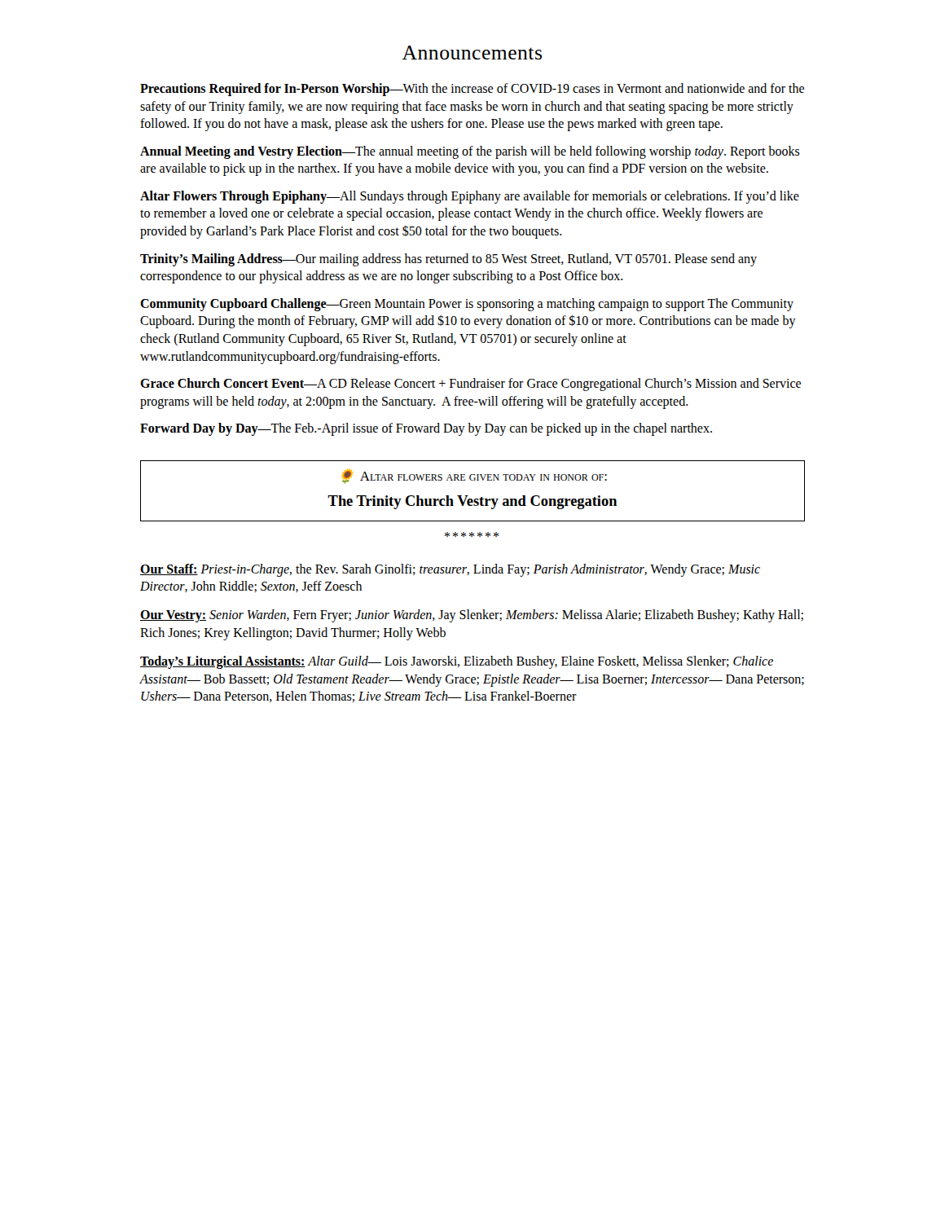Announcements
Precautions Required for In-Person Worship—With the increase of COVID-19 cases in Vermont and nationwide and for the safety of our Trinity family, we are now requiring that face masks be worn in church and that seating spacing be more strictly followed. If you do not have a mask, please ask the ushers for one. Please use the pews marked with green tape.
Annual Meeting and Vestry Election—The annual meeting of the parish will be held following worship today. Report books are available to pick up in the narthex. If you have a mobile device with you, you can find a PDF version on the website.
Altar Flowers Through Epiphany—All Sundays through Epiphany are available for memorials or celebrations. If you’d like to remember a loved one or celebrate a special occasion, please contact Wendy in the church office. Weekly flowers are provided by Garland’s Park Place Florist and cost $50 total for the two bouquets.
Trinity’s Mailing Address—Our mailing address has returned to 85 West Street, Rutland, VT 05701. Please send any correspondence to our physical address as we are no longer subscribing to a Post Office box.
Community Cupboard Challenge—Green Mountain Power is sponsoring a matching campaign to support The Community Cupboard. During the month of February, GMP will add $10 to every donation of $10 or more. Contributions can be made by check (Rutland Community Cupboard, 65 River St, Rutland, VT 05701) or securely online at www.rutlandcommunitycupboard.org/fundraising-efforts.
Grace Church Concert Event—A CD Release Concert + Fundraiser for Grace Congregational Church’s Mission and Service programs will be held today, at 2:00pm in the Sanctuary. A free-will offering will be gratefully accepted.
Forward Day by Day—The Feb.-April issue of Froward Day by Day can be picked up in the chapel narthex.
🌻Altar flowers are given today in honor of:
The Trinity Church Vestry and Congregation
*******
Our Staff: Priest-in-Charge, the Rev. Sarah Ginolfi; treasurer, Linda Fay; Parish Administrator, Wendy Grace; Music Director, John Riddle; Sexton, Jeff Zoesch
Our Vestry: Senior Warden, Fern Fryer; Junior Warden, Jay Slenker; Members: Melissa Alarie; Elizabeth Bushey; Kathy Hall; Rich Jones; Krey Kellington; David Thurmer; Holly Webb
Today’s Liturgical Assistants: Altar Guild— Lois Jaworski, Elizabeth Bushey, Elaine Foskett, Melissa Slenker; Chalice Assistant— Bob Bassett; Old Testament Reader— Wendy Grace; Epistle Reader— Lisa Boerner; Intercessor— Dana Peterson; Ushers— Dana Peterson, Helen Thomas; Live Stream Tech— Lisa Frankel-Boerner